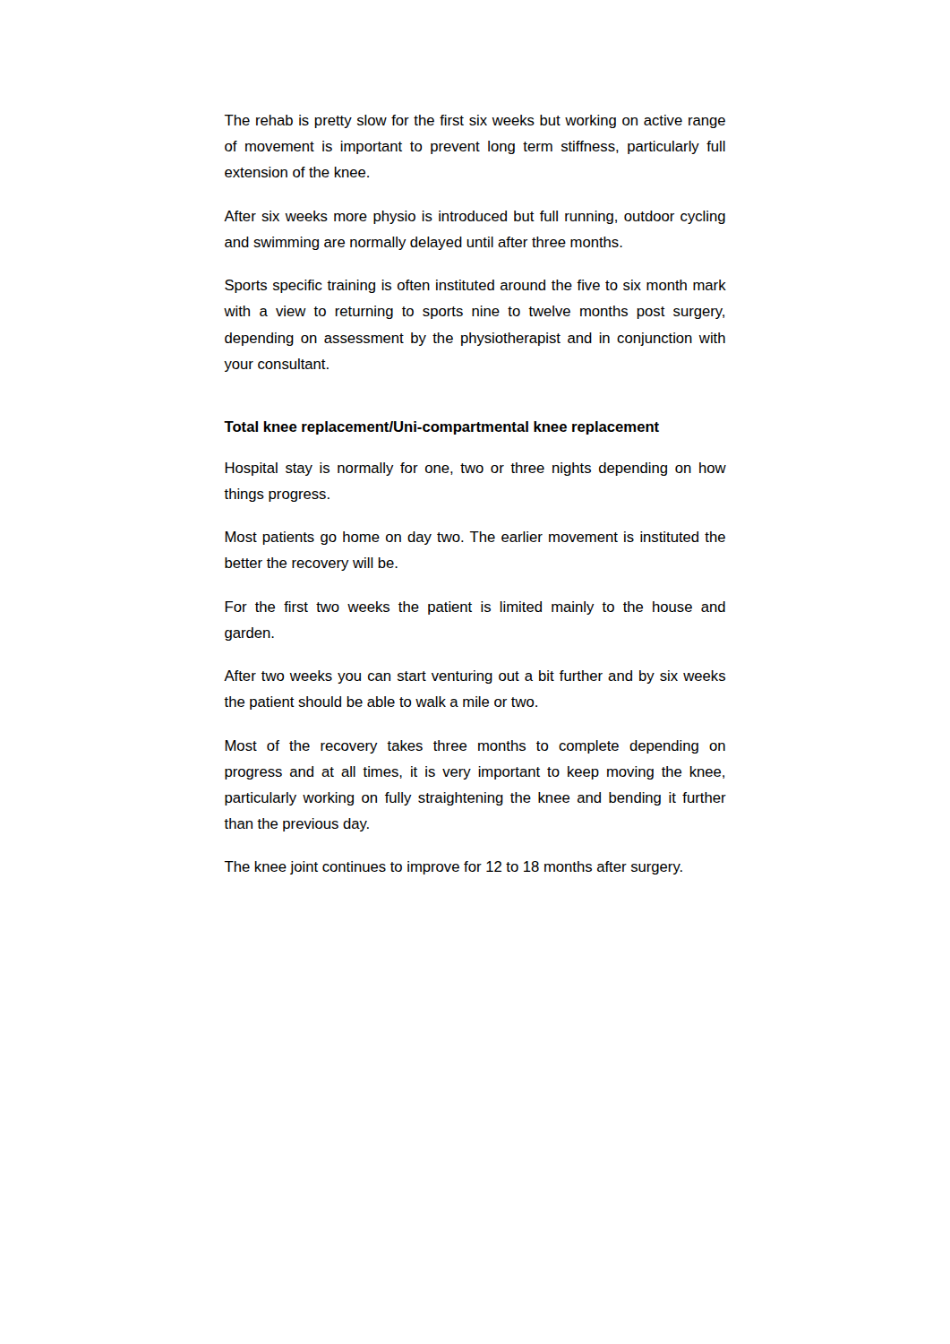The rehab is pretty slow for the first six weeks but working on active range of movement is important to prevent long term stiffness, particularly full extension of the knee.
After six weeks more physio is introduced but full running, outdoor cycling and swimming are normally delayed until after three months.
Sports specific training is often instituted around the five to six month mark with a view to returning to sports nine to twelve months post surgery, depending on assessment by the physiotherapist and in conjunction with your consultant.
Total knee replacement/Uni-compartmental knee replacement
Hospital stay is normally for one, two or three nights depending on how things progress.
Most patients go home on day two. The earlier movement is instituted the better the recovery will be.
For the first two weeks the patient is limited mainly to the house and garden.
After two weeks you can start venturing out a bit further and by six weeks the patient should be able to walk a mile or two.
Most of the recovery takes three months to complete depending on progress and at all times, it is very important to keep moving the knee, particularly working on fully straightening the knee and bending it further than the previous day.
The knee joint continues to improve for 12 to 18 months after surgery.